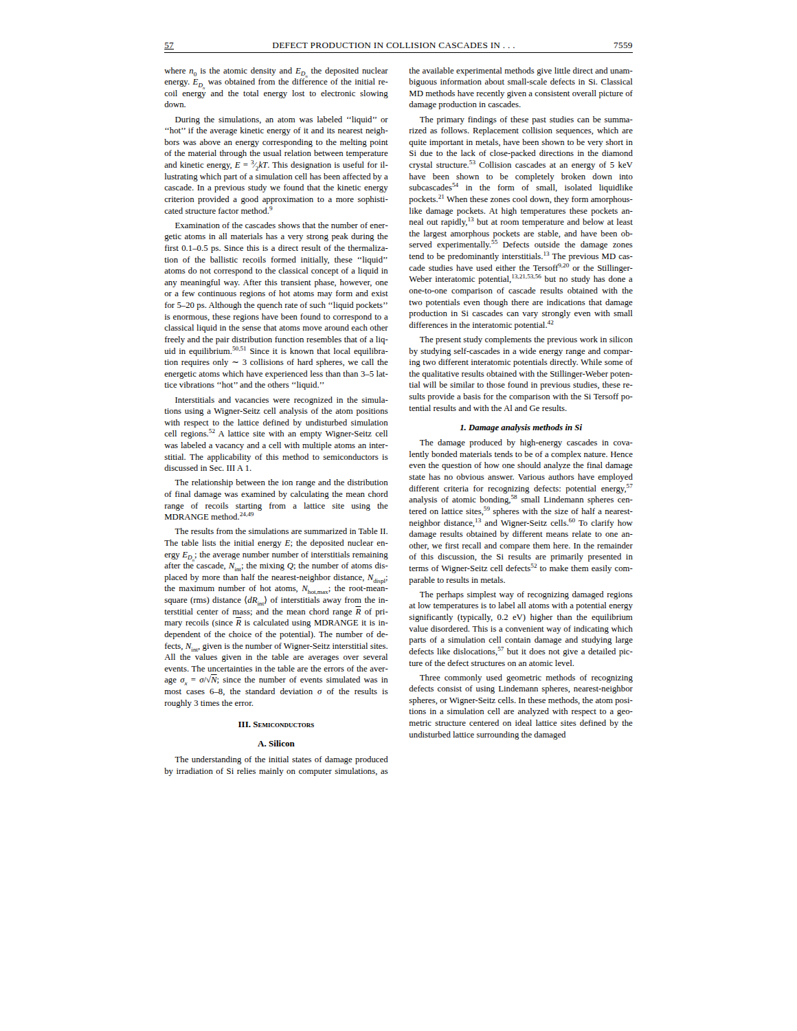57 Defect production in collision cascades in . . . 7559
where n0 is the atomic density and EDn the deposited nuclear energy. EDn was obtained from the difference of the initial recoil energy and the total energy lost to electronic slowing down.
During the simulations, an atom was labeled ‘‘liquid’’ or ‘‘hot’’ if the average kinetic energy of it and its nearest neighbors was above an energy corresponding to the melting point of the material through the usual relation between temperature and kinetic energy, E = 3⁄2kT. This designation is useful for illustrating which part of a simulation cell has been affected by a cascade. In a previous study we found that the kinetic energy criterion provided a good approximation to a more sophisticated structure factor method.9
Examination of the cascades shows that the number of energetic atoms in all materials has a very strong peak during the first 0.1–0.5 ps. Since this is a direct result of the thermalization of the ballistic recoils formed initially, these ‘‘liquid’’ atoms do not correspond to the classical concept of a liquid in any meaningful way. After this transient phase, however, one or a few continuous regions of hot atoms may form and exist for 5–20 ps. Although the quench rate of such ‘‘liquid pockets’’ is enormous, these regions have been found to correspond to a classical liquid in the sense that atoms move around each other freely and the pair distribution function resembles that of a liquid in equilibrium.50,51 Since it is known that local equilibration requires only ∼ 3 collisions of hard spheres, we call the energetic atoms which have experienced less than than 3–5 lattice vibrations ‘‘hot’’ and the others ‘‘liquid.’’
Interstitials and vacancies were recognized in the simulations using a Wigner-Seitz cell analysis of the atom positions with respect to the lattice defined by undisturbed simulation cell regions.52 A lattice site with an empty Wigner-Seitz cell was labeled a vacancy and a cell with multiple atoms an interstitial. The applicability of this method to semiconductors is discussed in Sec. III A 1.
The relationship between the ion range and the distribution of final damage was examined by calculating the mean chord range of recoils starting from a lattice site using the MDRANGE method.24,49
The results from the simulations are summarized in Table II. The table lists the initial energy E; the deposited nuclear energy EDn; the average number number of interstitials remaining after the cascade, Nint; the mixing Q; the number of atoms displaced by more than half the nearest-neighbor distance, Ndispl; the maximum number of hot atoms, Nhot,max; the root-mean-square (rms) distance ⟨dRint⟩ of interstitials away from the interstitial center of mass; and the mean chord range R of primary recoils (since R is calculated using MDRANGE it is independent of the choice of the potential). The number of defects, Nint, given is the number of Wigner-Seitz interstitial sites. All the values given in the table are averages over several events. The uncertainties in the table are the errors of the average σx = σ/√N; since the number of events simulated was in most cases 6–8, the standard deviation σ of the results is roughly 3 times the error.
III. Semiconductors
A. Silicon
The understanding of the initial states of damage produced by irradiation of Si relies mainly on computer simulations, as the available experimental methods give little direct and unambiguous information about small-scale defects in Si. Classical MD methods have recently given a consistent overall picture of damage production in cascades.
The primary findings of these past studies can be summarized as follows. Replacement collision sequences, which are quite important in metals, have been shown to be very short in Si due to the lack of close-packed directions in the diamond crystal structure.53 Collision cascades at an energy of 5 keV have been shown to be completely broken down into subcascades54 in the form of small, isolated liquidlike pockets.21 When these zones cool down, they form amorphouslike damage pockets. At high temperatures these pockets anneal out rapidly,13 but at room temperature and below at least the largest amorphous pockets are stable, and have been observed experimentally.55 Defects outside the damage zones tend to be predominantly interstitials.13 The previous MD cascade studies have used either the Tersoff9,20 or the Stillinger-Weber interatomic potential,13,21,53,56 but no study has done a one-to-one comparison of cascade results obtained with the two potentials even though there are indications that damage production in Si cascades can vary strongly even with small differences in the interatomic potential.42
The present study complements the previous work in silicon by studying self-cascades in a wide energy range and comparing two different interatomic potentials directly. While some of the qualitative results obtained with the Stillinger-Weber potential will be similar to those found in previous studies, these results provide a basis for the comparison with the Si Tersoff potential results and with the Al and Ge results.
1. Damage analysis methods in Si
The damage produced by high-energy cascades in covalently bonded materials tends to be of a complex nature. Hence even the question of how one should analyze the final damage state has no obvious answer. Various authors have employed different criteria for recognizing defects: potential energy,57 analysis of atomic bonding,58 small Lindemann spheres centered on lattice sites,59 spheres with the size of half a nearest-neighbor distance,13 and Wigner-Seitz cells.60 To clarify how damage results obtained by different means relate to one another, we first recall and compare them here. In the remainder of this discussion, the Si results are primarily presented in terms of Wigner-Seitz cell defects52 to make them easily comparable to results in metals.
The perhaps simplest way of recognizing damaged regions at low temperatures is to label all atoms with a potential energy significantly (typically, 0.2 eV) higher than the equilibrium value disordered. This is a convenient way of indicating which parts of a simulation cell contain damage and studying large defects like dislocations,57 but it does not give a detailed picture of the defect structures on an atomic level.
Three commonly used geometric methods of recognizing defects consist of using Lindemann spheres, nearest-neighbor spheres, or Wigner-Seitz cells. In these methods, the atom positions in a simulation cell are analyzed with respect to a geometric structure centered on ideal lattice sites defined by the undisturbed lattice surrounding the damaged